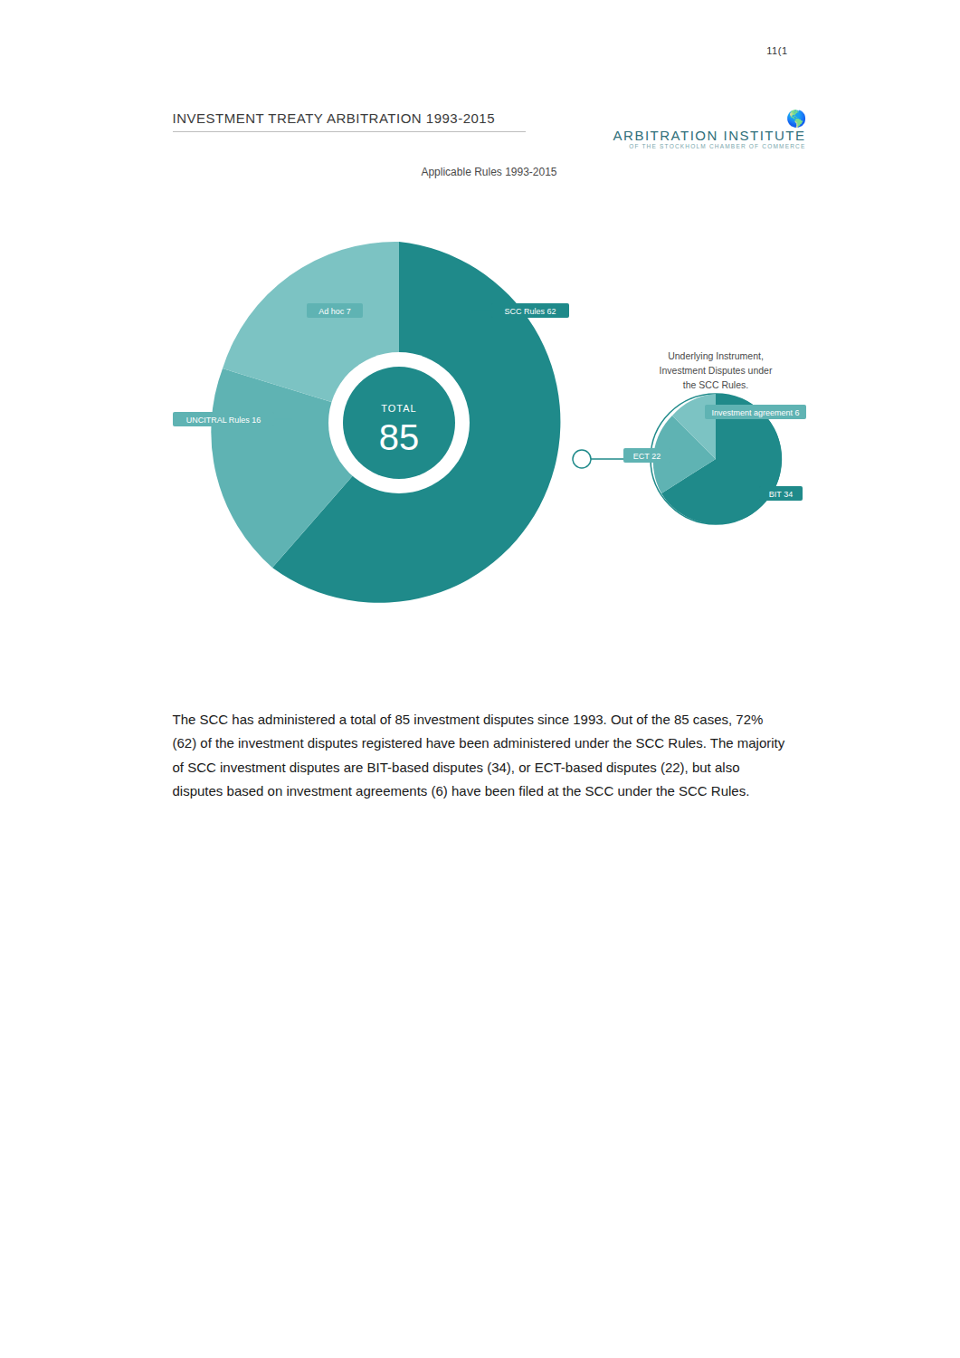11(1
INVESTMENT TREATY ARBITRATION 1993-2015
🌎
ARBITRATION INSTITUTE
OF THE STOCKHOLM CHAMBER OF COMMERCE
Applicable Rules 1993-2015
TOTAL 85 Ad hoc 7 SCC Rules 62 UNCITRAL Rules 16 Underlying Instrument, Investment Disputes under the SCC Rules. Investment agreement 6 ECT 22 BIT 34
The SCC has administered a total of 85 investment disputes since 1993. Out of the 85 cases, 72% (62) of the investment disputes registered have been administered under the SCC Rules. The majority of SCC investment disputes are BIT-based disputes (34), or ECT-based disputes (22), but also disputes based on investment agreements (6) have been filed at the SCC under the SCC Rules.